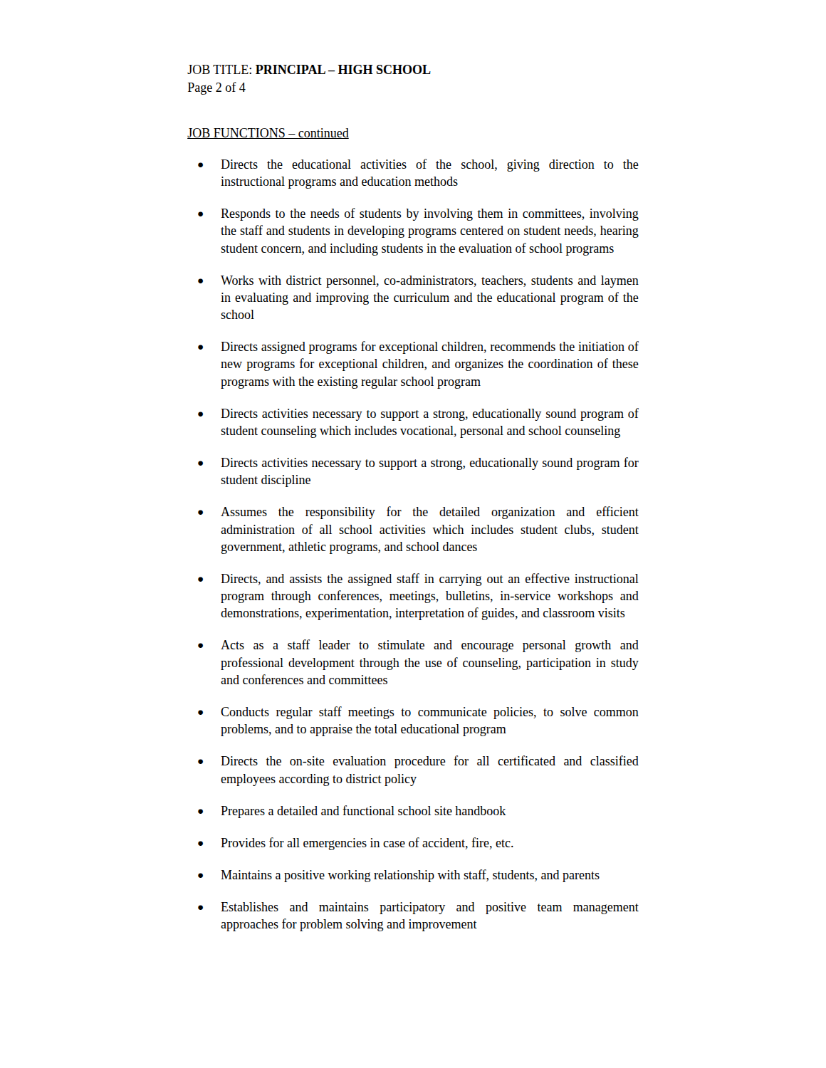JOB TITLE: PRINCIPAL – HIGH SCHOOL
Page 2 of 4
JOB FUNCTIONS – continued
Directs the educational activities of the school, giving direction to the instructional programs and education methods
Responds to the needs of students by involving them in committees, involving the staff and students in developing programs centered on student needs, hearing student concern, and including students in the evaluation of school programs
Works with district personnel, co-administrators, teachers, students and laymen in evaluating and improving the curriculum and the educational program of the school
Directs assigned programs for exceptional children, recommends the initiation of new programs for exceptional children, and organizes the coordination of these programs with the existing regular school program
Directs activities necessary to support a strong, educationally sound program of student counseling which includes vocational, personal and school counseling
Directs activities necessary to support a strong, educationally sound program for student discipline
Assumes the responsibility for the detailed organization and efficient administration of all school activities which includes student clubs, student government, athletic programs, and school dances
Directs, and assists the assigned staff in carrying out an effective instructional program through conferences, meetings, bulletins, in-service workshops and demonstrations, experimentation, interpretation of guides, and classroom visits
Acts as a staff leader to stimulate and encourage personal growth and professional development through the use of counseling, participation in study and conferences and committees
Conducts regular staff meetings to communicate policies, to solve common problems, and to appraise the total educational program
Directs the on-site evaluation procedure for all certificated and classified employees according to district policy
Prepares a detailed and functional school site handbook
Provides for all emergencies in case of accident, fire, etc.
Maintains a positive working relationship with staff, students, and parents
Establishes and maintains participatory and positive team management approaches for problem solving and improvement